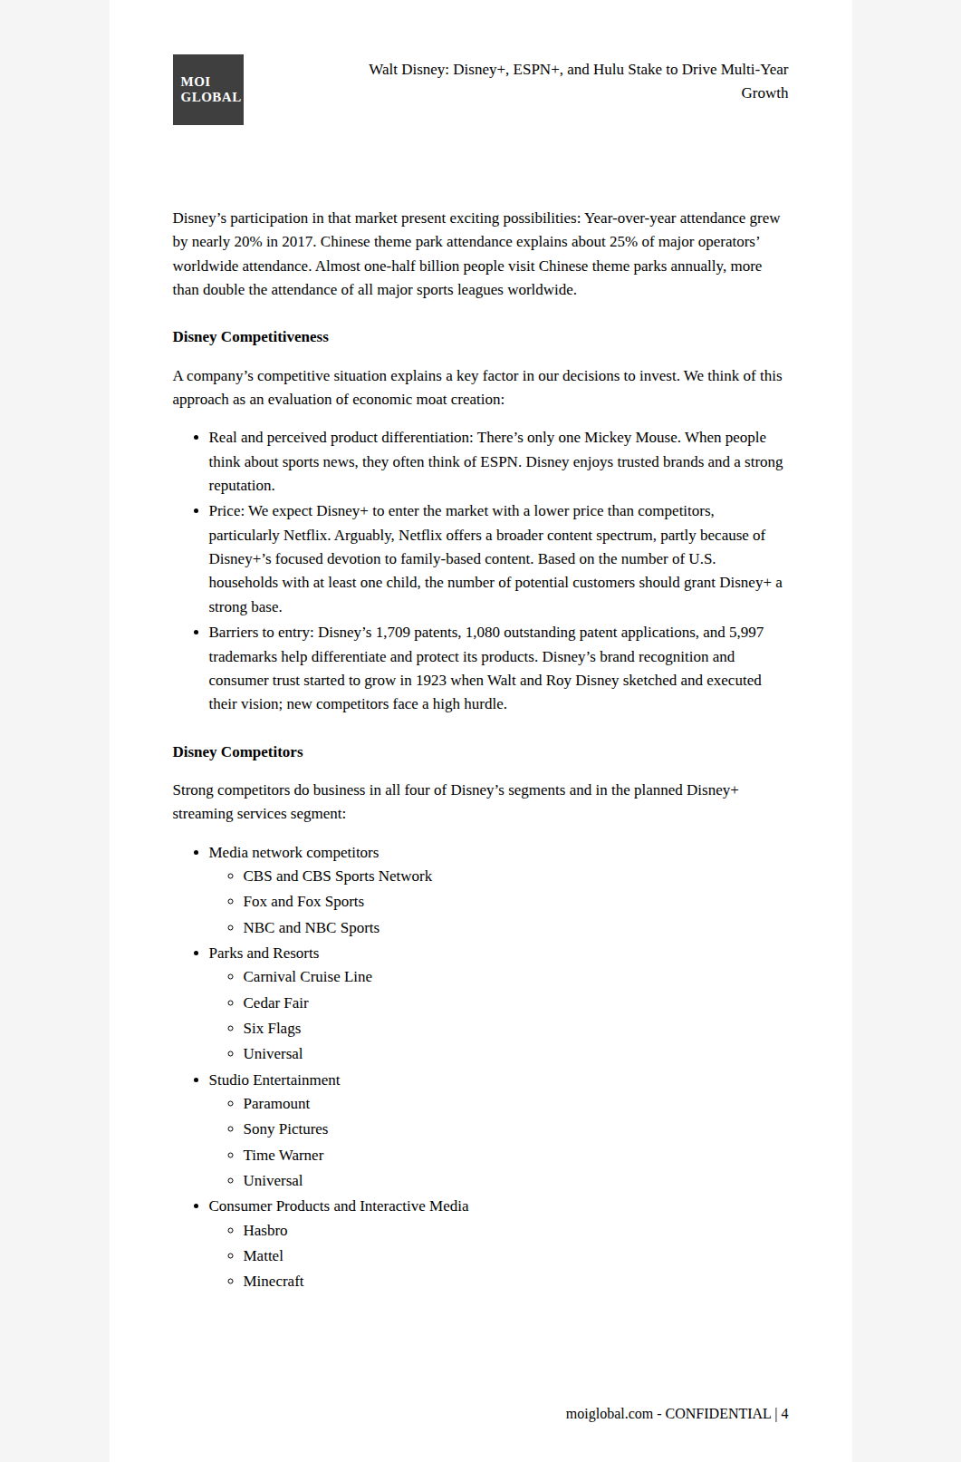MOI GLOBAL
Walt Disney: Disney+, ESPN+, and Hulu Stake to Drive Multi-Year
Growth
Disney’s participation in that market present exciting possibilities: Year-over-year attendance grew by nearly 20% in 2017. Chinese theme park attendance explains about 25% of major operators’ worldwide attendance. Almost one-half billion people visit Chinese theme parks annually, more than double the attendance of all major sports leagues worldwide.
Disney Competitiveness
A company’s competitive situation explains a key factor in our decisions to invest. We think of this approach as an evaluation of economic moat creation:
Real and perceived product differentiation: There’s only one Mickey Mouse. When people think about sports news, they often think of ESPN. Disney enjoys trusted brands and a strong reputation.
Price: We expect Disney+ to enter the market with a lower price than competitors, particularly Netflix. Arguably, Netflix offers a broader content spectrum, partly because of Disney+’s focused devotion to family-based content. Based on the number of U.S. households with at least one child, the number of potential customers should grant Disney+ a strong base.
Barriers to entry: Disney’s 1,709 patents, 1,080 outstanding patent applications, and 5,997 trademarks help differentiate and protect its products. Disney’s brand recognition and consumer trust started to grow in 1923 when Walt and Roy Disney sketched and executed their vision; new competitors face a high hurdle.
Disney Competitors
Strong competitors do business in all four of Disney’s segments and in the planned Disney+ streaming services segment:
Media network competitors
CBS and CBS Sports Network
Fox and Fox Sports
NBC and NBC Sports
Parks and Resorts
Carnival Cruise Line
Cedar Fair
Six Flags
Universal
Studio Entertainment
Paramount
Sony Pictures
Time Warner
Universal
Consumer Products and Interactive Media
Hasbro
Mattel
Minecraft
moiglobal.com - CONFIDENTIAL | 4